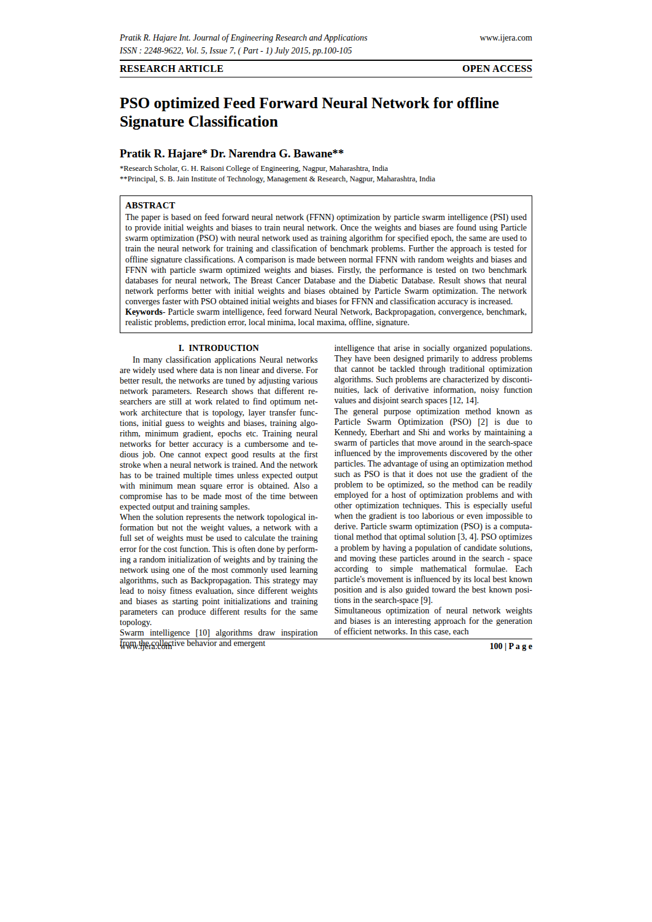www.ijera.com Pratik R. Hajare Int. Journal of Engineering Research and Applications
ISSN : 2248-9622, Vol. 5, Issue 7, ( Part - 1) July 2015, pp.100-105
RESEARCH ARTICLE OPEN ACCESS
PSO optimized Feed Forward Neural Network for offline
Signature Classification
Pratik R. Hajare* Dr. Narendra G. Bawane**
*Research Scholar, G. H. Raisoni College of Engineering, Nagpur, Maharashtra, India
**Principal, S. B. Jain Institute of Technology, Management & Research, Nagpur, Maharashtra, India
ABSTRACT
The paper is based on feed forward neural network (FFNN) optimization by particle swarm intelligence (PSI) used to provide initial weights and biases to train neural network. Once the weights and biases are found using Particle swarm optimization (PSO) with neural network used as training algorithm for specified epoch, the same are used to train the neural network for training and classification of benchmark problems. Further the approach is tested for offline signature classifications. A comparison is made between normal FFNN with random weights and biases and FFNN with particle swarm optimized weights and biases. Firstly, the performance is tested on two benchmark databases for neural network, The Breast Cancer Database and the Diabetic Database. Result shows that neural network performs better with initial weights and biases obtained by Particle Swarm optimization. The network converges faster with PSO obtained initial weights and biases for FFNN and classification accuracy is increased.
Keywords- Particle swarm intelligence, feed forward Neural Network, Backpropagation, convergence, benchmark, realistic problems, prediction error, local minima, local maxima, offline, signature.
I. INTRODUCTION
In many classification applications Neural networks are widely used where data is non linear and diverse. For better result, the networks are tuned by adjusting various network parameters. Research shows that different researchers are still at work related to find optimum network architecture that is topology, layer transfer functions, initial guess to weights and biases, training algorithm, minimum gradient, epochs etc. Training neural networks for better accuracy is a cumbersome and tedious job. One cannot expect good results at the first stroke when a neural network is trained. And the network has to be trained multiple times unless expected output with minimum mean square error is obtained. Also a compromise has to be made most of the time between expected output and training samples.
When the solution represents the network topological information but not the weight values, a network with a full set of weights must be used to calculate the training error for the cost function. This is often done by performing a random initialization of weights and by training the network using one of the most commonly used learning algorithms, such as Backpropagation. This strategy may lead to noisy fitness evaluation, since different weights and biases as starting point initializations and training parameters can produce different results for the same topology.
Swarm intelligence [10] algorithms draw inspiration from the collective behavior and emergent
intelligence that arise in socially organized populations. They have been designed primarily to address problems that cannot be tackled through traditional optimization algorithms. Such problems are characterized by discontinuities, lack of derivative information, noisy function values and disjoint search spaces [12, 14].
The general purpose optimization method known as Particle Swarm Optimization (PSO) [2] is due to Kennedy, Eberhart and Shi and works by maintaining a swarm of particles that move around in the search-space influenced by the improvements discovered by the other particles. The advantage of using an optimization method such as PSO is that it does not use the gradient of the problem to be optimized, so the method can be readily employed for a host of optimization problems and with other optimization techniques. This is especially useful when the gradient is too laborious or even impossible to derive. Particle swarm optimization (PSO) is a computational method that optimal solution [3, 4]. PSO optimizes a problem by having a population of candidate solutions, and moving these particles around in the search - space according to simple mathematical formulae. Each particle's movement is influenced by its local best known position and is also guided toward the best known positions in the search-space [9].
Simultaneous optimization of neural network weights and biases is an interesting approach for the generation of efficient networks. In this case, each
www.ijera.com 100 | P a g e